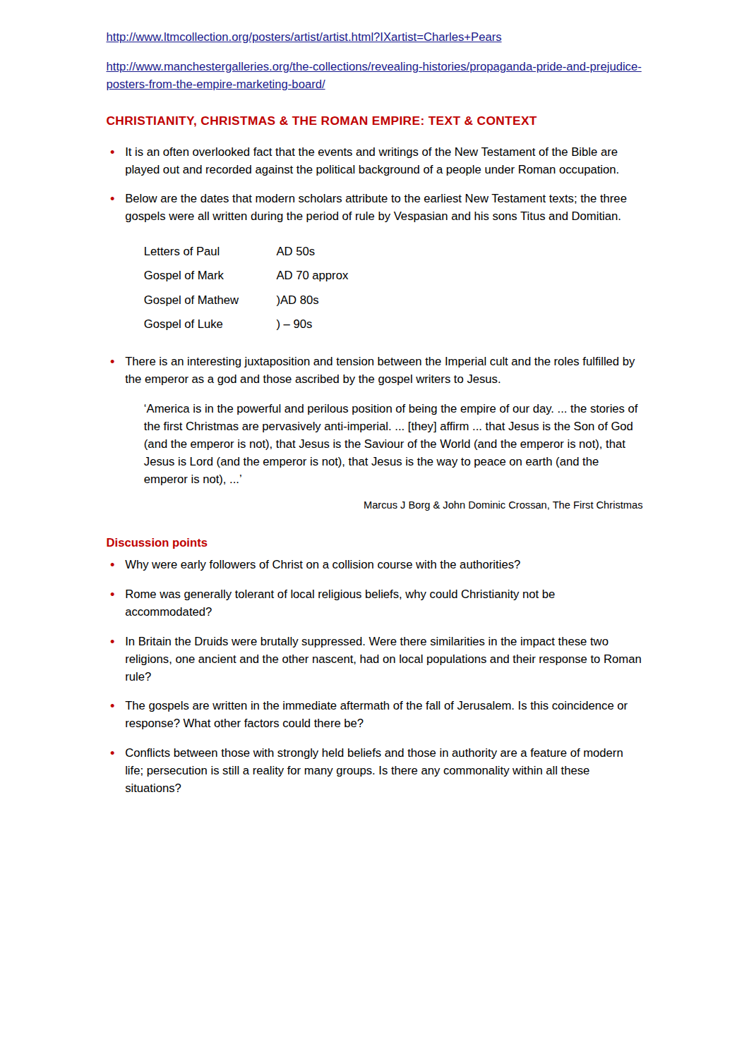http://www.ltmcollection.org/posters/artist/artist.html?IXartist=Charles+Pears
http://www.manchestergalleries.org/the-collections/revealing-histories/propaganda-pride-and-prejudice-posters-from-the-empire-marketing-board/
Christianity, Christmas & the Roman Empire: Text & Context
It is an often overlooked fact that the events and writings of the New Testament of the Bible are played out and recorded against the political background of a people under Roman occupation.
Below are the dates that modern scholars attribute to the earliest New Testament texts; the three gospels were all written during the period of rule by Vespasian and his sons Titus and Domitian.
| Letters of Paul | AD 50s |
| Gospel of Mark | AD 70 approx |
| Gospel of Mathew | )AD 80s |
| Gospel of Luke | ) – 90s |
There is an interesting juxtaposition and tension between the Imperial cult and the roles fulfilled by the emperor as a god and those ascribed by the gospel writers to Jesus.
‘America is in the powerful and perilous position of being the empire of our day. ... the stories of the first Christmas are pervasively anti-imperial. ... [they] affirm ... that Jesus is the Son of God (and the emperor is not), that Jesus is the Saviour of the World (and the emperor is not), that Jesus is Lord (and the emperor is not), that Jesus is the way to peace on earth (and the emperor is not), ...’
Marcus J Borg & John Dominic Crossan, The First Christmas
Discussion points
Why were early followers of Christ on a collision course with the authorities?
Rome was generally tolerant of local religious beliefs, why could Christianity not be accommodated?
In Britain the Druids were brutally suppressed. Were there similarities in the impact these two religions, one ancient and the other nascent, had on local populations and their response to Roman rule?
The gospels are written in the immediate aftermath of the fall of Jerusalem. Is this coincidence or response? What other factors could there be?
Conflicts between those with strongly held beliefs and those in authority are a feature of modern life; persecution is still a reality for many groups. Is there any commonality within all these situations?